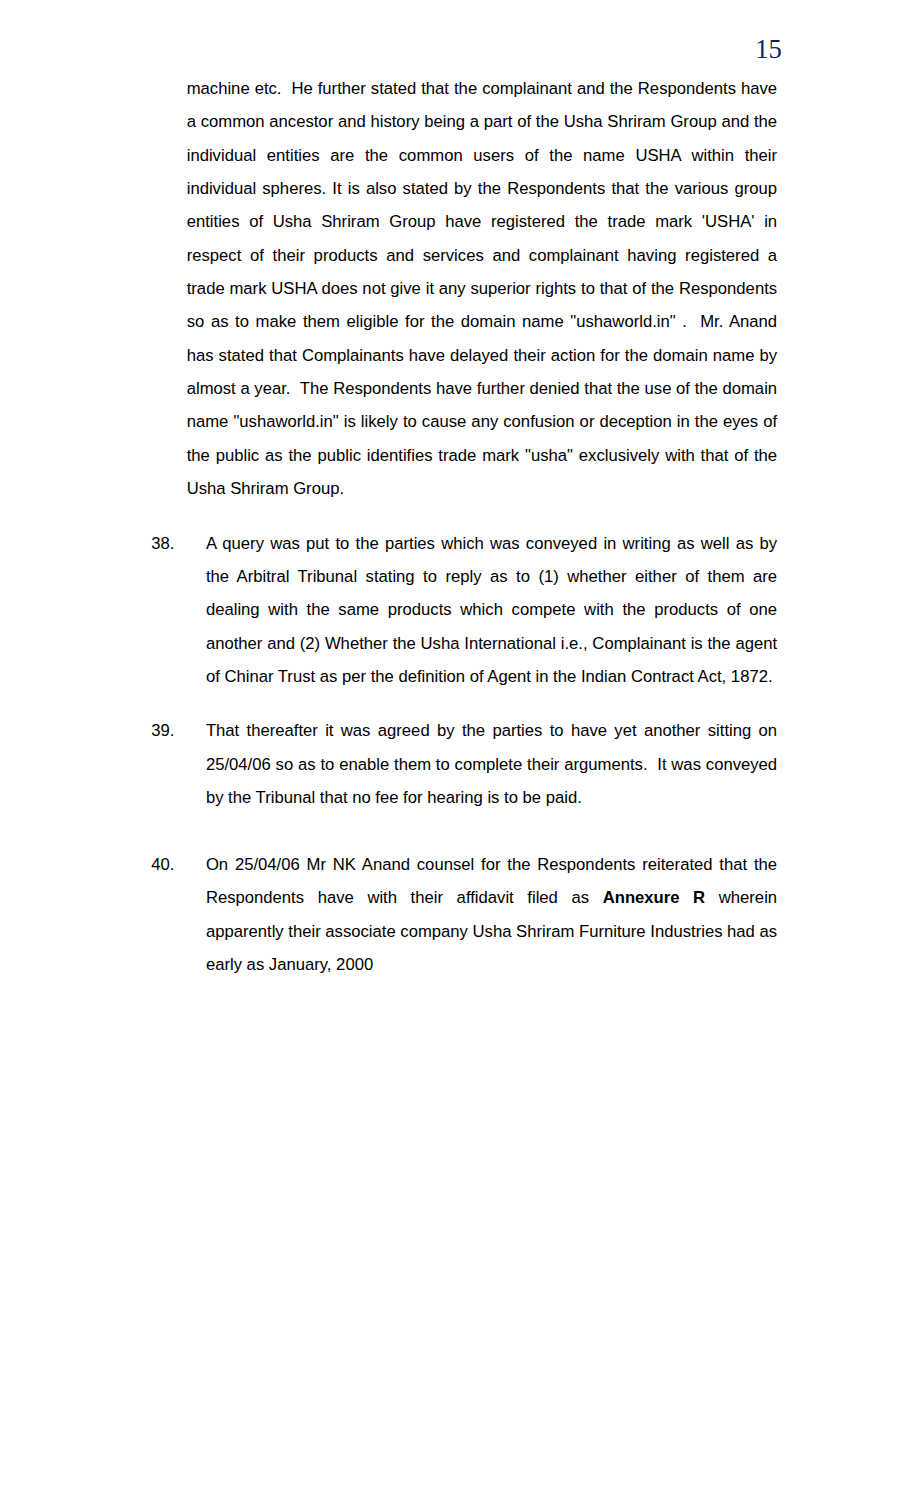15
machine etc. He further stated that the complainant and the Respondents have a common ancestor and history being a part of the Usha Shriram Group and the individual entities are the common users of the name USHA within their individual spheres. It is also stated by the Respondents that the various group entities of Usha Shriram Group have registered the trade mark 'USHA' in respect of their products and services and complainant having registered a trade mark USHA does not give it any superior rights to that of the Respondents so as to make them eligible for the domain name "ushaworld.in" . Mr. Anand has stated that Complainants have delayed their action for the domain name by almost a year. The Respondents have further denied that the use of the domain name "ushaworld.in" is likely to cause any confusion or deception in the eyes of the public as the public identifies trade mark "usha" exclusively with that of the Usha Shriram Group.
38. A query was put to the parties which was conveyed in writing as well as by the Arbitral Tribunal stating to reply as to (1) whether either of them are dealing with the same products which compete with the products of one another and (2) Whether the Usha International i.e., Complainant is the agent of Chinar Trust as per the definition of Agent in the Indian Contract Act, 1872.
39. That thereafter it was agreed by the parties to have yet another sitting on 25/04/06 so as to enable them to complete their arguments. It was conveyed by the Tribunal that no fee for hearing is to be paid.
40. On 25/04/06 Mr NK Anand counsel for the Respondents reiterated that the Respondents have with their affidavit filed as Annexure R wherein apparently their associate company Usha Shriram Furniture Industries had as early as January, 2000